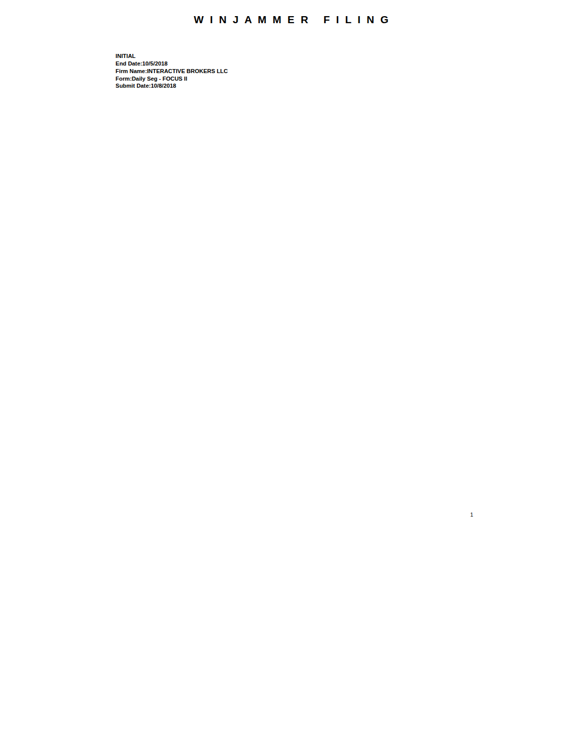W I N J A M M E R F I L I N G
INITIAL
End Date:10/5/2018
Firm Name:INTERACTIVE BROKERS LLC
Form:Daily Seg - FOCUS II
Submit Date:10/8/2018
1